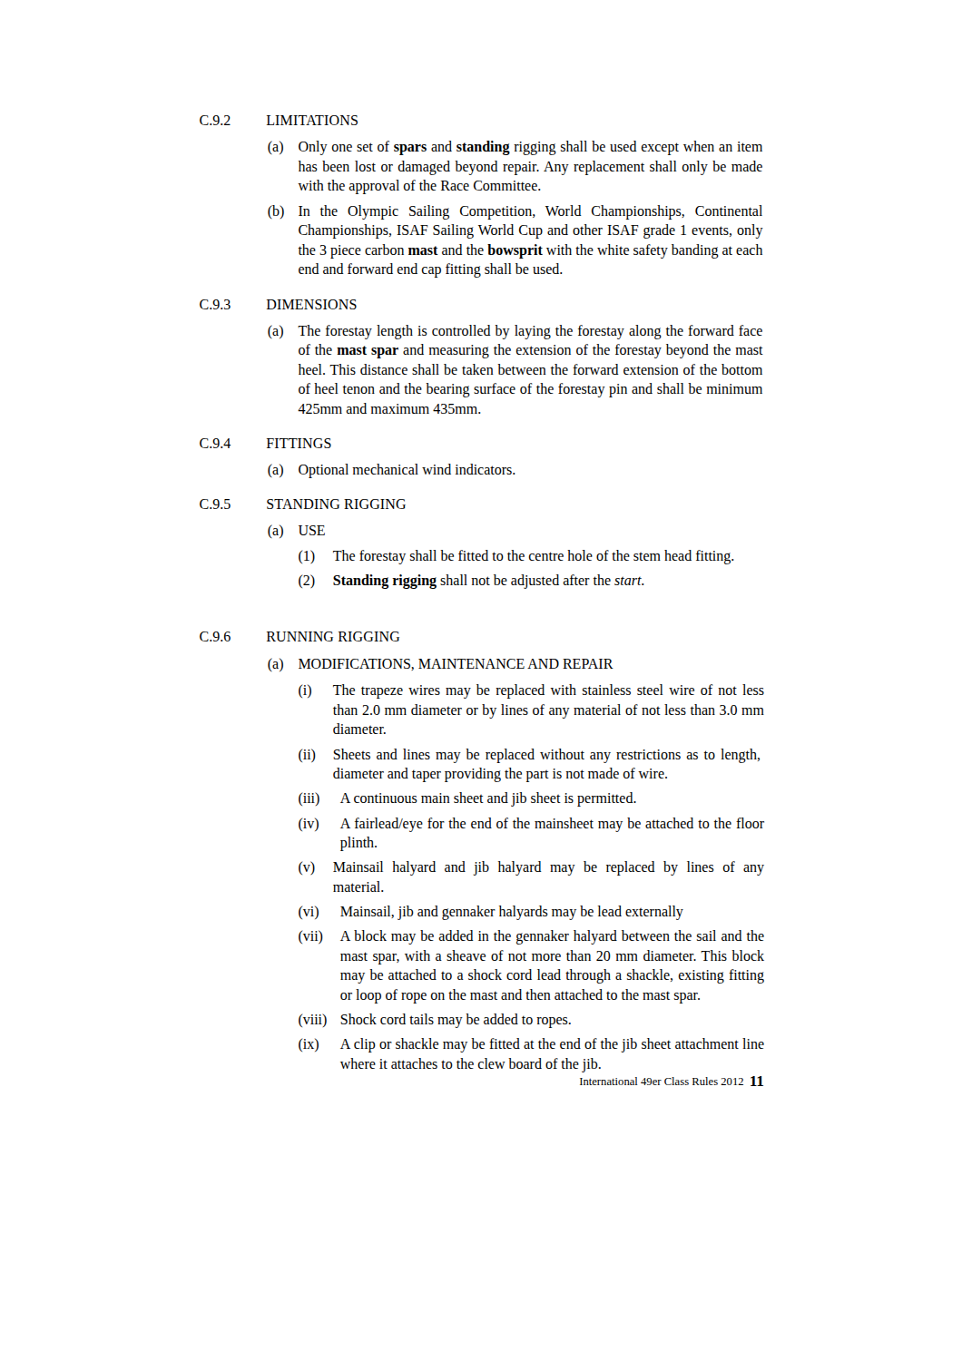C.9.2
LIMITATIONS
(a)
Only one set of spars and standing rigging shall be used except when an item has been lost or damaged beyond repair. Any replacement shall only be made with the approval of the Race Committee.
(b)
In the Olympic Sailing Competition, World Championships, Continental Championships, ISAF Sailing World Cup and other ISAF grade 1 events, only the 3 piece carbon mast and the bowsprit with the white safety banding at each end and forward end cap fitting shall be used.
C.9.3
DIMENSIONS
(a)
The forestay length is controlled by laying the forestay along the forward face of the mast spar and measuring the extension of the forestay beyond the mast heel. This distance shall be taken between the forward extension of the bottom of heel tenon and the bearing surface of the forestay pin and shall be minimum 425mm and maximum 435mm.
C.9.4
FITTINGS
(a)
Optional mechanical wind indicators.
C.9.5
STANDING RIGGING
(a)
USE
(1)
The forestay shall be fitted to the centre hole of the stem head fitting.
(2)
Standing rigging shall not be adjusted after the start.
C.9.6
RUNNING RIGGING
(a)
MODIFICATIONS, MAINTENANCE AND REPAIR
(i)
The trapeze wires may be replaced with stainless steel wire of not less than 2.0 mm diameter or by lines of any material of not less than 3.0 mm diameter.
(ii)
Sheets and lines may be replaced without any restrictions as to length, diameter and taper providing the part is not made of wire.
(iii)
A continuous main sheet and jib sheet is permitted.
(iv)
A fairlead/eye for the end of the mainsheet may be attached to the floor plinth.
(v)
Mainsail halyard and jib halyard may be replaced by lines of any material.
(vi)
Mainsail, jib and gennaker halyards may be lead externally
(vii)
A block may be added in the gennaker halyard between the sail and the mast spar, with a sheave of not more than 20 mm diameter. This block may be attached to a shock cord lead through a shackle, existing fitting or loop of rope on the mast and then attached to the mast spar.
(viii)
Shock cord tails may be added to ropes.
(ix)
A clip or shackle may be fitted at the end of the jib sheet attachment line where it attaches to the clew board of the jib.
International 49er Class Rules 201211